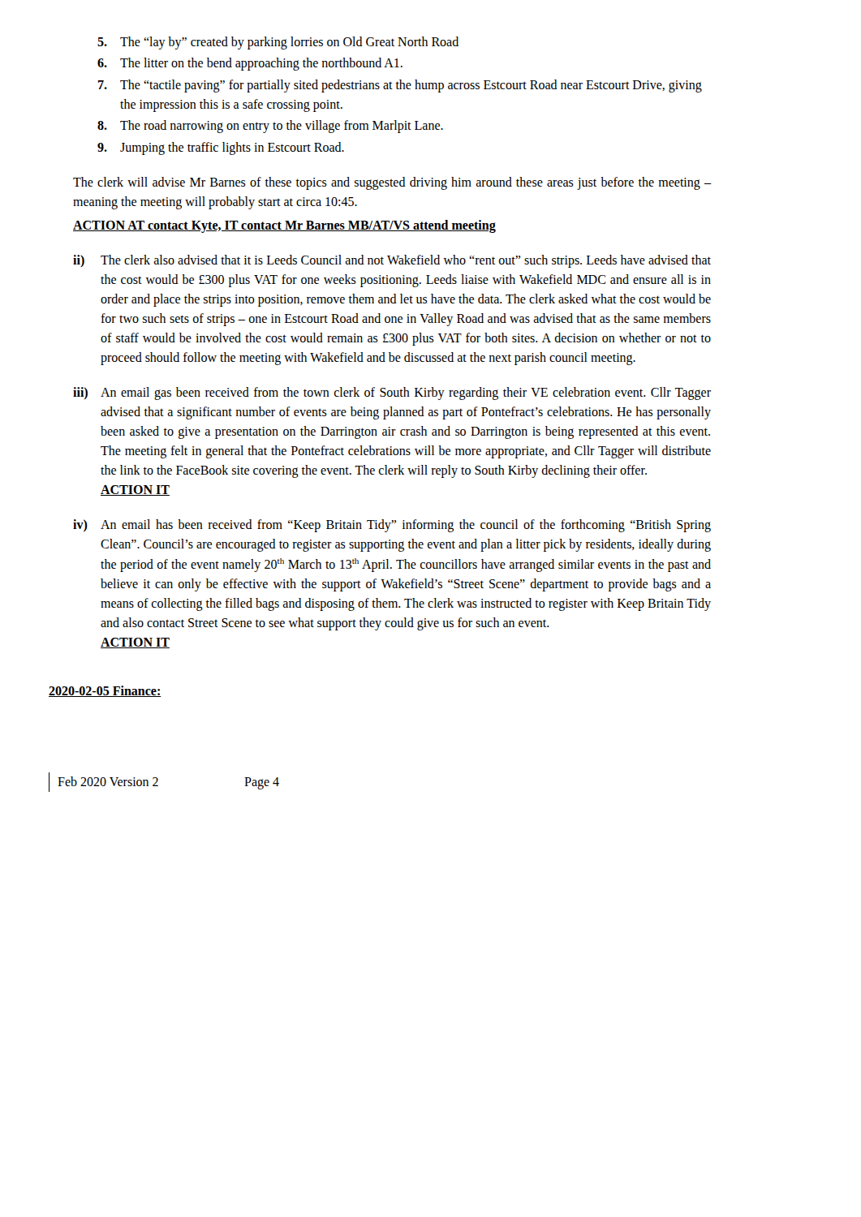5. The “lay by” created by parking lorries on Old Great North Road
6. The litter on the bend approaching the northbound A1.
7. The “tactile paving” for partially sited pedestrians at the hump across Estcourt Road near Estcourt Drive, giving the impression this is a safe crossing point.
8. The road narrowing on entry to the village from Marlpit Lane.
9. Jumping the traffic lights in Estcourt Road.
The clerk will advise Mr Barnes of these topics and suggested driving him around these areas just before the meeting – meaning the meeting will probably start at circa 10:45.
ACTION AT contact Kyte, IT contact Mr Barnes MB/AT/VS attend meeting
ii) The clerk also advised that it is Leeds Council and not Wakefield who “rent out” such strips. Leeds have advised that the cost would be £300 plus VAT for one weeks positioning. Leeds liaise with Wakefield MDC and ensure all is in order and place the strips into position, remove them and let us have the data. The clerk asked what the cost would be for two such sets of strips – one in Estcourt Road and one in Valley Road and was advised that as the same members of staff would be involved the cost would remain as £300 plus VAT for both sites. A decision on whether or not to proceed should follow the meeting with Wakefield and be discussed at the next parish council meeting.
iii) An email gas been received from the town clerk of South Kirby regarding their VE celebration event. Cllr Tagger advised that a significant number of events are being planned as part of Pontefract’s celebrations. He has personally been asked to give a presentation on the Darrington air crash and so Darrington is being represented at this event. The meeting felt in general that the Pontefract celebrations will be more appropriate, and Cllr Tagger will distribute the link to the FaceBook site covering the event. The clerk will reply to South Kirby declining their offer. ACTION IT
iv) An email has been received from “Keep Britain Tidy” informing the council of the forthcoming “British Spring Clean”. Council’s are encouraged to register as supporting the event and plan a litter pick by residents, ideally during the period of the event namely 20th March to 13th April. The councillors have arranged similar events in the past and believe it can only be effective with the support of Wakefield’s “Street Scene” department to provide bags and a means of collecting the filled bags and disposing of them. The clerk was instructed to register with Keep Britain Tidy and also contact Street Scene to see what support they could give us for such an event. ACTION IT
2020-02-05 Finance:
Feb 2020 Version 2 Page 4